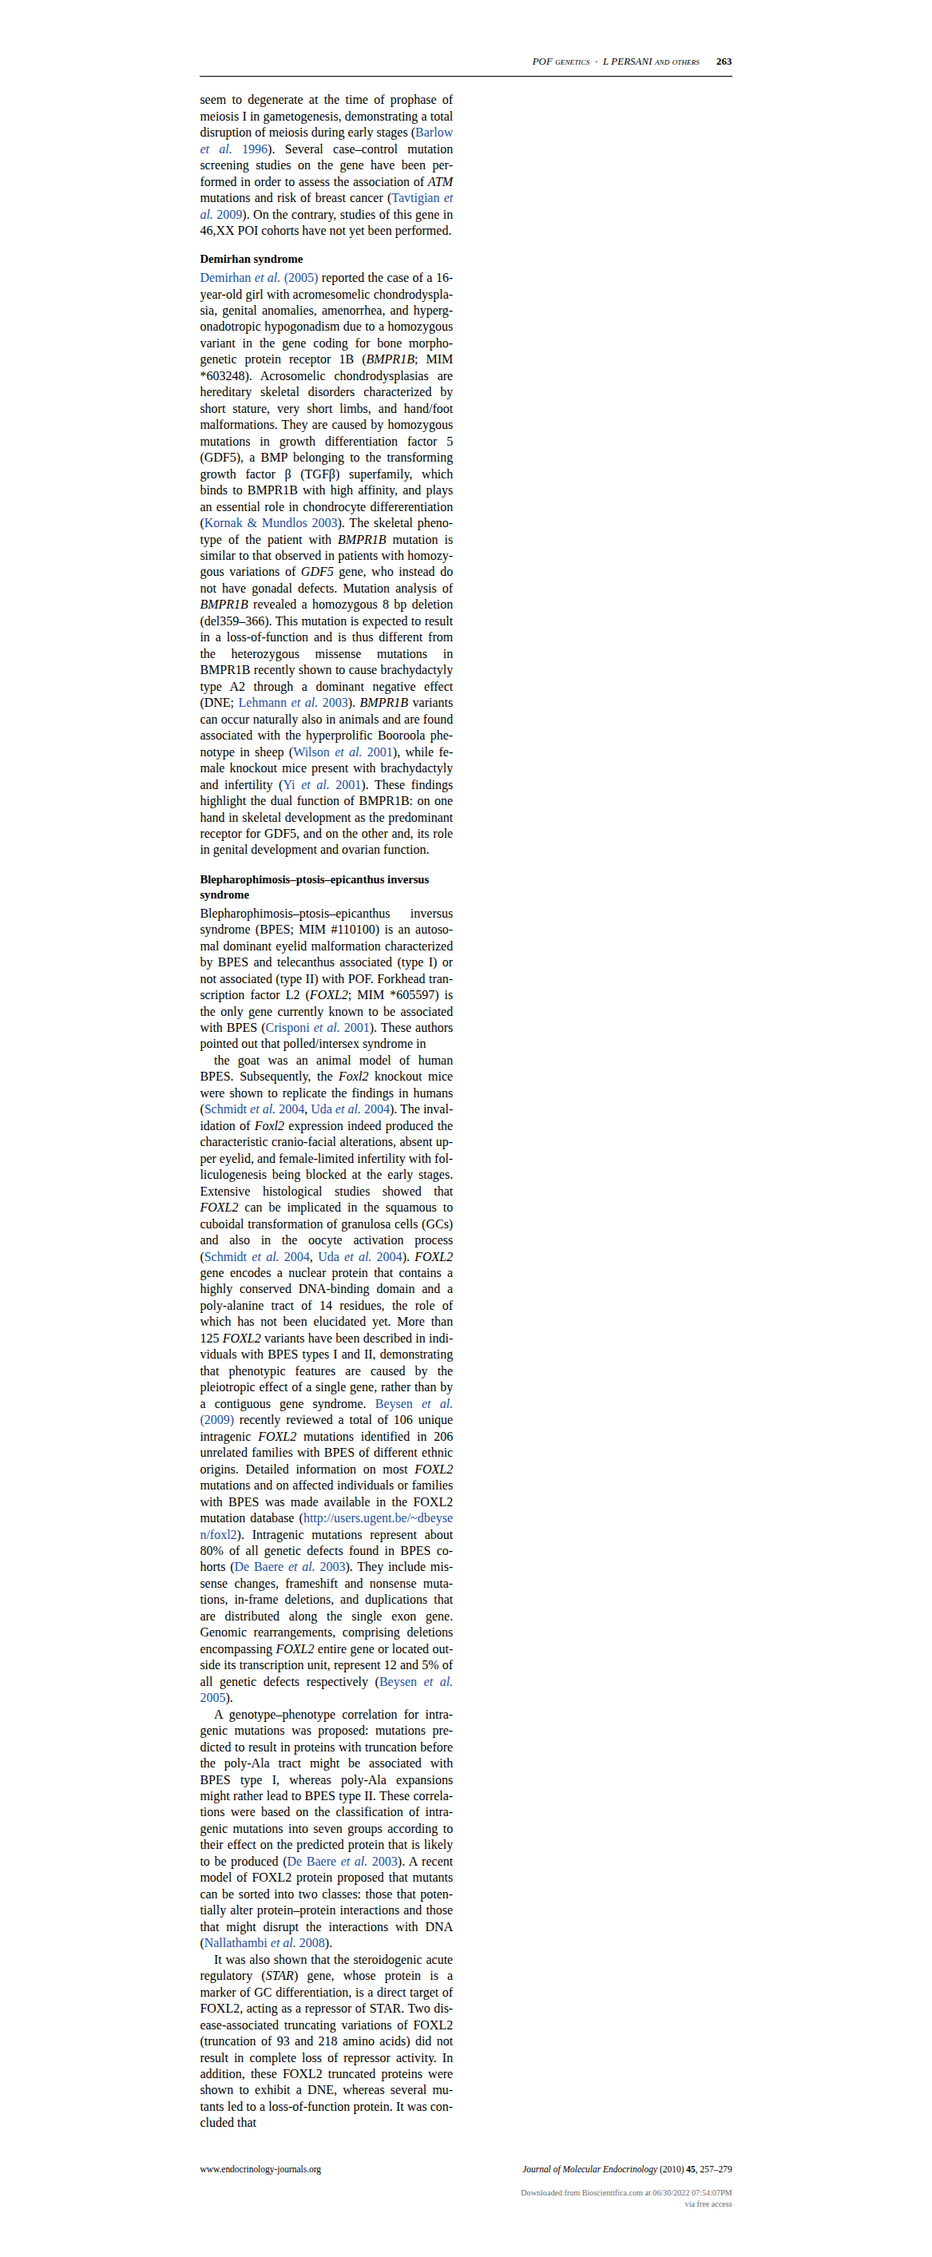POF genetics · L PERSANI and others 263
seem to degenerate at the time of prophase of meiosis I in gametogenesis, demonstrating a total disruption of meiosis during early stages (Barlow et al. 1996). Several case–control mutation screening studies on the gene have been performed in order to assess the association of ATM mutations and risk of breast cancer (Tavtigian et al. 2009). On the contrary, studies of this gene in 46,XX POI cohorts have not yet been performed.
Demirhan syndrome
Demirhan et al. (2005) reported the case of a 16-year-old girl with acromesomelic chondrodysplasia, genital anomalies, amenorrhea, and hypergonadotropic hypogonadism due to a homozygous variant in the gene coding for bone morphogenetic protein receptor 1B (BMPR1B; MIM *603248). Acrosomelic chondrodysplasias are hereditary skeletal disorders characterized by short stature, very short limbs, and hand/foot malformations. They are caused by homozygous mutations in growth differentiation factor 5 (GDF5), a BMP belonging to the transforming growth factor β (TGFβ) superfamily, which binds to BMPR1B with high affinity, and plays an essential role in chondrocyte differerentiation (Kornak & Mundlos 2003). The skeletal phenotype of the patient with BMPR1B mutation is similar to that observed in patients with homozygous variations of GDF5 gene, who instead do not have gonadal defects. Mutation analysis of BMPR1B revealed a homozygous 8 bp deletion (del359–366). This mutation is expected to result in a loss-of-function and is thus different from the heterozygous missense mutations in BMPR1B recently shown to cause brachydactyly type A2 through a dominant negative effect (DNE; Lehmann et al. 2003). BMPR1B variants can occur naturally also in animals and are found associated with the hyperprolific Booroola phenotype in sheep (Wilson et al. 2001), while female knockout mice present with brachydactyly and infertility (Yi et al. 2001). These findings highlight the dual function of BMPR1B: on one hand in skeletal development as the predominant receptor for GDF5, and on the other and, its role in genital development and ovarian function.
Blepharophimosis–ptosis–epicanthus inversus syndrome
Blepharophimosis–ptosis–epicanthus inversus syndrome (BPES; MIM #110100) is an autosomal dominant eyelid malformation characterized by BPES and telecanthus associated (type I) or not associated (type II) with POF. Forkhead transcription factor L2 (FOXL2; MIM *605597) is the only gene currently known to be associated with BPES (Crisponi et al. 2001). These authors pointed out that polled/intersex syndrome in
the goat was an animal model of human BPES. Subsequently, the Foxl2 knockout mice were shown to replicate the findings in humans (Schmidt et al. 2004, Uda et al. 2004). The invalidation of Foxl2 expression indeed produced the characteristic cranio-facial alterations, absent upper eyelid, and female-limited infertility with folliculogenesis being blocked at the early stages. Extensive histological studies showed that FOXL2 can be implicated in the squamous to cuboidal transformation of granulosa cells (GCs) and also in the oocyte activation process (Schmidt et al. 2004, Uda et al. 2004). FOXL2 gene encodes a nuclear protein that contains a highly conserved DNA-binding domain and a poly-alanine tract of 14 residues, the role of which has not been elucidated yet. More than 125 FOXL2 variants have been described in individuals with BPES types I and II, demonstrating that phenotypic features are caused by the pleiotropic effect of a single gene, rather than by a contiguous gene syndrome. Beysen et al. (2009) recently reviewed a total of 106 unique intragenic FOXL2 mutations identified in 206 unrelated families with BPES of different ethnic origins. Detailed information on most FOXL2 mutations and on affected individuals or families with BPES was made available in the FOXL2 mutation database (http://users.ugent.be/~dbeysen/foxl2). Intragenic mutations represent about 80% of all genetic defects found in BPES cohorts (De Baere et al. 2003). They include missense changes, frameshift and nonsense mutations, in-frame deletions, and duplications that are distributed along the single exon gene. Genomic rearrangements, comprising deletions encompassing FOXL2 entire gene or located outside its transcription unit, represent 12 and 5% of all genetic defects respectively (Beysen et al. 2005).
A genotype–phenotype correlation for intragenic mutations was proposed: mutations predicted to result in proteins with truncation before the poly-Ala tract might be associated with BPES type I, whereas poly-Ala expansions might rather lead to BPES type II. These correlations were based on the classification of intragenic mutations into seven groups according to their effect on the predicted protein that is likely to be produced (De Baere et al. 2003). A recent model of FOXL2 protein proposed that mutants can be sorted into two classes: those that potentially alter protein–protein interactions and those that might disrupt the interactions with DNA (Nallathambi et al. 2008).
It was also shown that the steroidogenic acute regulatory (STAR) gene, whose protein is a marker of GC differentiation, is a direct target of FOXL2, acting as a repressor of STAR. Two disease-associated truncating variations of FOXL2 (truncation of 93 and 218 amino acids) did not result in complete loss of repressor activity. In addition, these FOXL2 truncated proteins were shown to exhibit a DNE, whereas several mutants led to a loss-of-function protein. It was concluded that
www.endocrinology-journals.org
Journal of Molecular Endocrinology (2010) 45, 257–279
Downloaded from Bioscientifica.com at 06/30/2022 07:54:07PM via free access